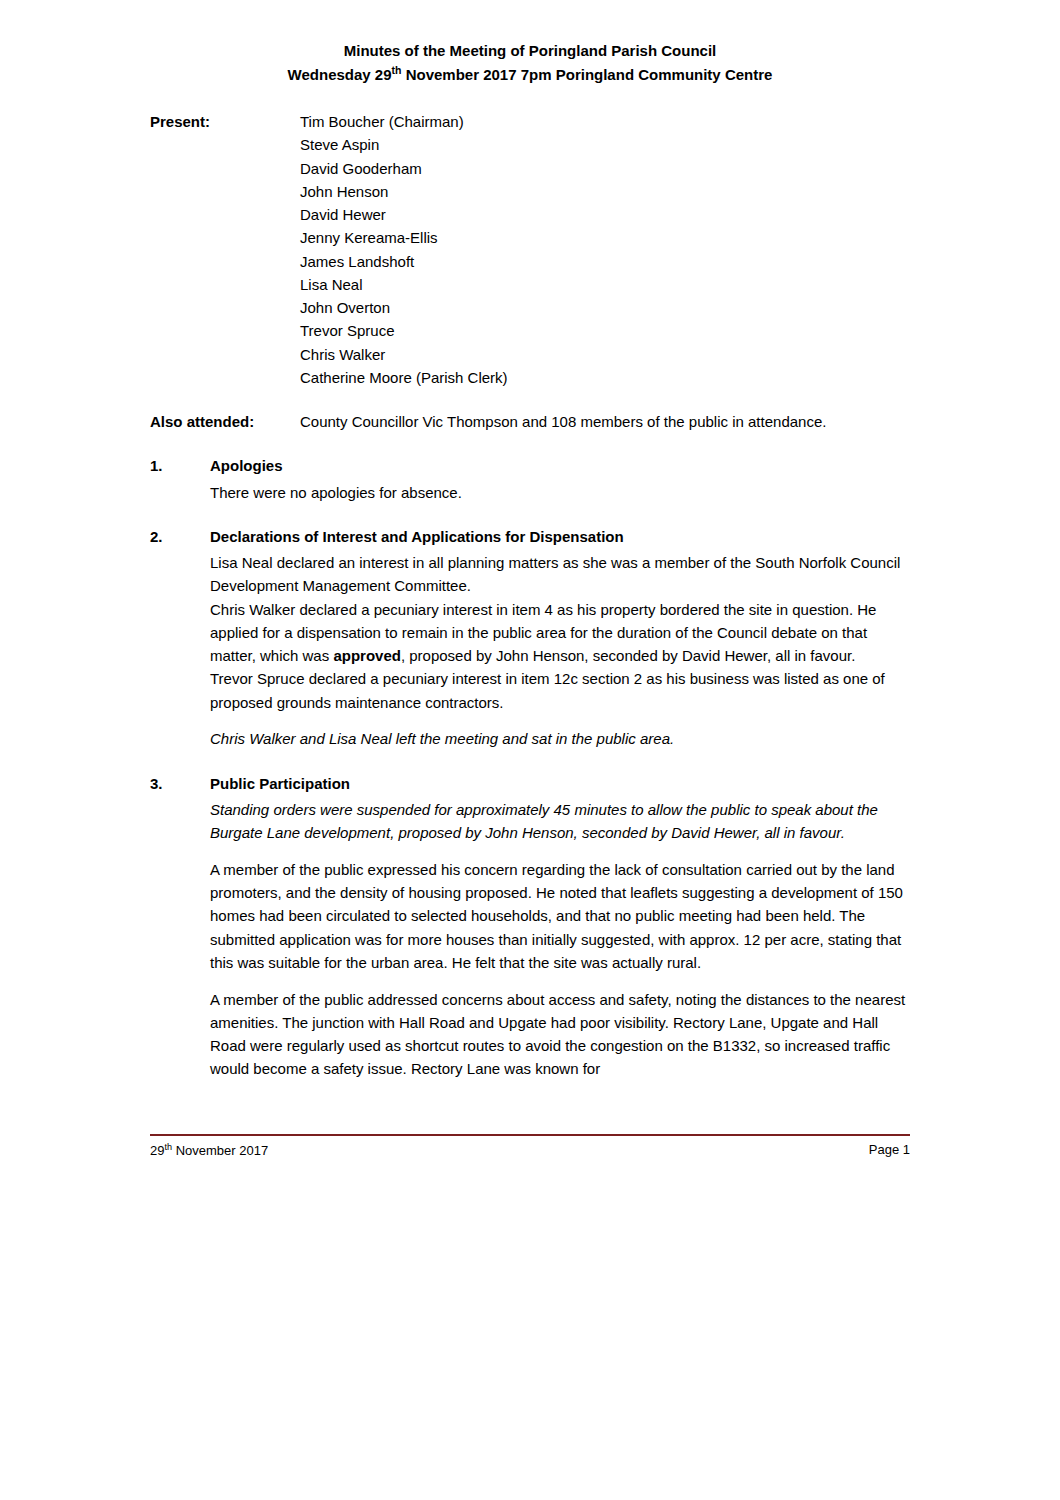Minutes of the Meeting of Poringland Parish Council Wednesday 29th November 2017 7pm Poringland Community Centre
| Present: | Tim Boucher (Chairman) Steve Aspin David Gooderham John Henson David Hewer Jenny Kereama-Ellis James Landshoft Lisa Neal John Overton Trevor Spruce Chris Walker Catherine Moore (Parish Clerk) |
| Also attended: | County Councillor Vic Thompson and 108 members of the public in attendance. |
1.
Apologies
There were no apologies for absence.
2.
Declarations of Interest and Applications for Dispensation
Lisa Neal declared an interest in all planning matters as she was a member of the South Norfolk Council Development Management Committee.
Chris Walker declared a pecuniary interest in item 4 as his property bordered the site in question. He applied for a dispensation to remain in the public area for the duration of the Council debate on that matter, which was approved, proposed by John Henson, seconded by David Hewer, all in favour.
Trevor Spruce declared a pecuniary interest in item 12c section 2 as his business was listed as one of proposed grounds maintenance contractors.
Chris Walker and Lisa Neal left the meeting and sat in the public area.
3.
Public Participation
Standing orders were suspended for approximately 45 minutes to allow the public to speak about the Burgate Lane development, proposed by John Henson, seconded by David Hewer, all in favour.
A member of the public expressed his concern regarding the lack of consultation carried out by the land promoters, and the density of housing proposed. He noted that leaflets suggesting a development of 150 homes had been circulated to selected households, and that no public meeting had been held. The submitted application was for more houses than initially suggested, with approx. 12 per acre, stating that this was suitable for the urban area. He felt that the site was actually rural.
A member of the public addressed concerns about access and safety, noting the distances to the nearest amenities. The junction with Hall Road and Upgate had poor visibility. Rectory Lane, Upgate and Hall Road were regularly used as shortcut routes to avoid the congestion on the B1332, so increased traffic would become a safety issue. Rectory Lane was known for
29th November 2017 Page 1